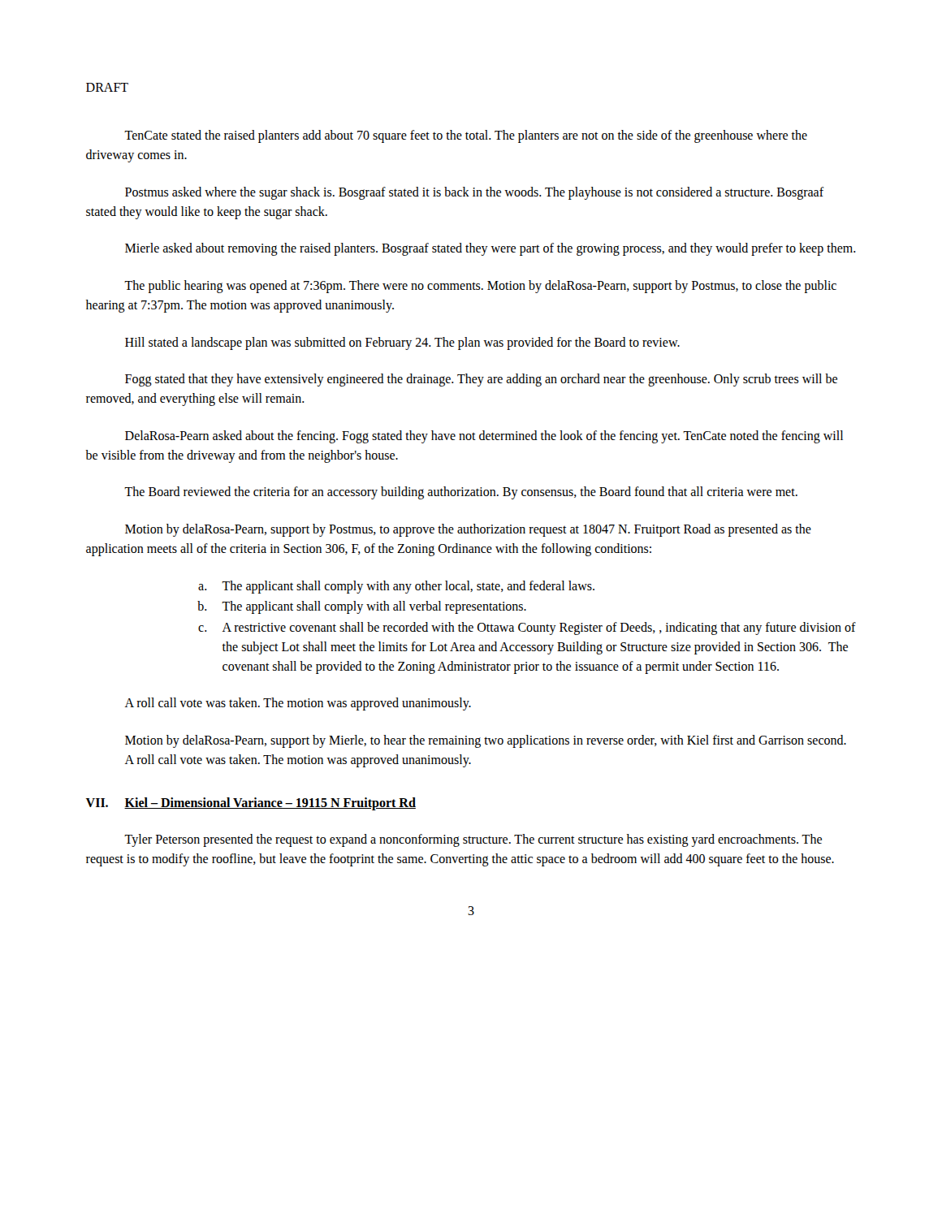DRAFT
TenCate stated the raised planters add about 70 square feet to the total. The planters are not on the side of the greenhouse where the driveway comes in.
Postmus asked where the sugar shack is. Bosgraaf stated it is back in the woods. The playhouse is not considered a structure. Bosgraaf stated they would like to keep the sugar shack.
Mierle asked about removing the raised planters. Bosgraaf stated they were part of the growing process, and they would prefer to keep them.
The public hearing was opened at 7:36pm. There were no comments. Motion by delaRosa-Pearn, support by Postmus, to close the public hearing at 7:37pm. The motion was approved unanimously.
Hill stated a landscape plan was submitted on February 24. The plan was provided for the Board to review.
Fogg stated that they have extensively engineered the drainage. They are adding an orchard near the greenhouse. Only scrub trees will be removed, and everything else will remain.
DelaRosa-Pearn asked about the fencing. Fogg stated they have not determined the look of the fencing yet. TenCate noted the fencing will be visible from the driveway and from the neighbor's house.
The Board reviewed the criteria for an accessory building authorization. By consensus, the Board found that all criteria were met.
Motion by delaRosa-Pearn, support by Postmus, to approve the authorization request at 18047 N. Fruitport Road as presented as the application meets all of the criteria in Section 306, F, of the Zoning Ordinance with the following conditions:
The applicant shall comply with any other local, state, and federal laws.
The applicant shall comply with all verbal representations.
A restrictive covenant shall be recorded with the Ottawa County Register of Deeds, , indicating that any future division of the subject Lot shall meet the limits for Lot Area and Accessory Building or Structure size provided in Section 306. The covenant shall be provided to the Zoning Administrator prior to the issuance of a permit under Section 116.
A roll call vote was taken. The motion was approved unanimously.
Motion by delaRosa-Pearn, support by Mierle, to hear the remaining two applications in reverse order, with Kiel first and Garrison second. A roll call vote was taken. The motion was approved unanimously.
VII. Kiel – Dimensional Variance – 19115 N Fruitport Rd
Tyler Peterson presented the request to expand a nonconforming structure. The current structure has existing yard encroachments. The request is to modify the roofline, but leave the footprint the same. Converting the attic space to a bedroom will add 400 square feet to the house.
3